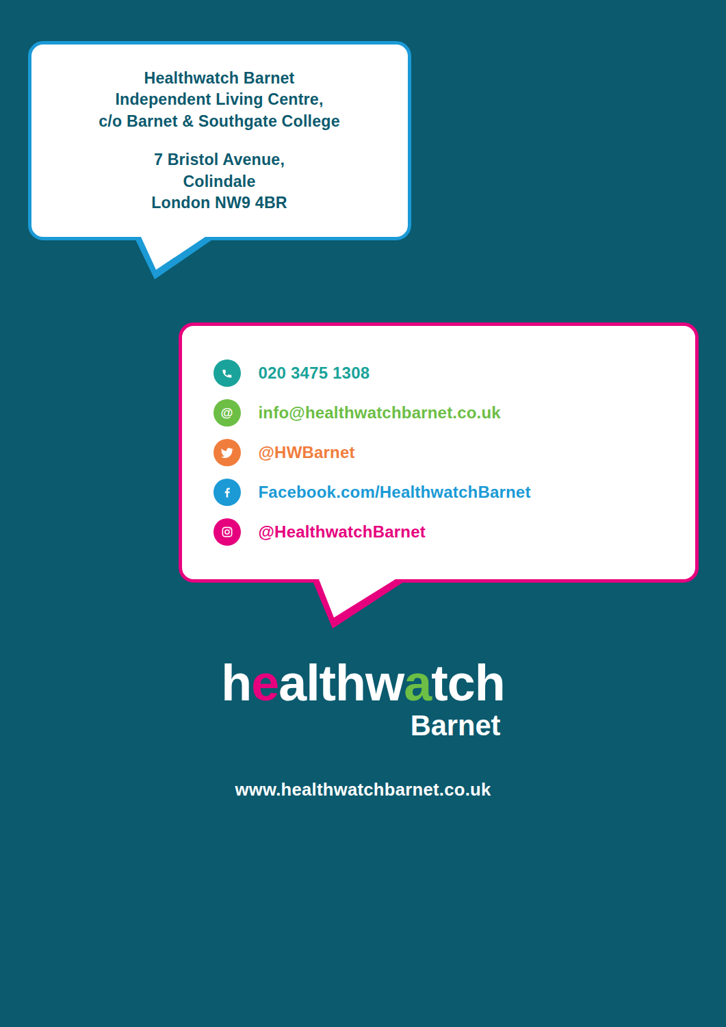Healthwatch Barnet
Independent Living Centre,
c/o Barnet & Southgate College
7 Bristol Avenue,
Colindale
London NW9 4BR
020 3475 1308
@ info@healthwatchbarnet.co.uk
@HWBarnet
Facebook.com/HealthwatchBarnet
@HealthwatchBarnet
healthwatch Barnet
www.healthwatchbarnet.co.uk